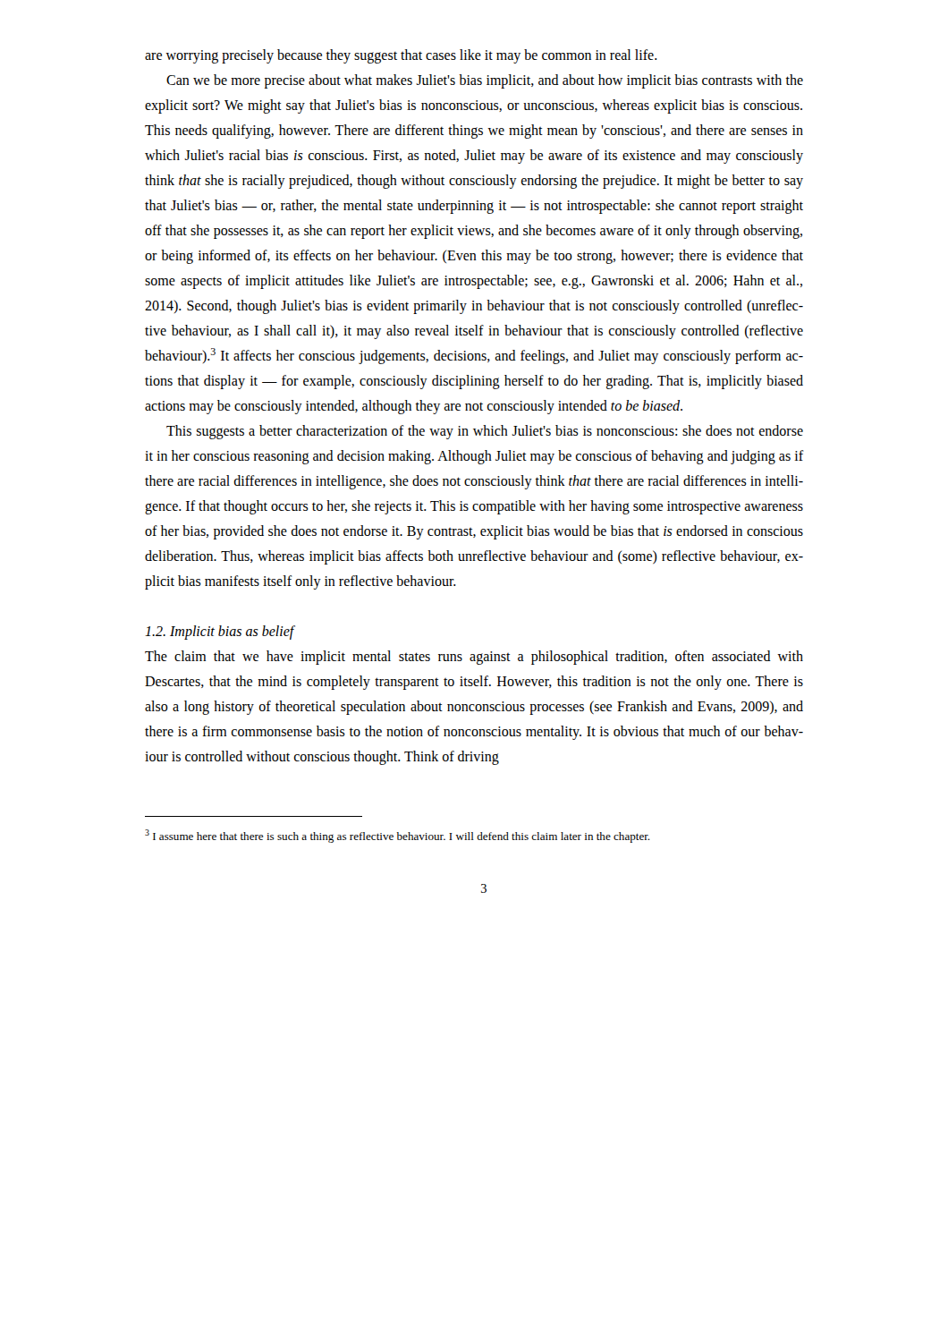are worrying precisely because they suggest that cases like it may be common in real life.
Can we be more precise about what makes Juliet's bias implicit, and about how implicit bias contrasts with the explicit sort? We might say that Juliet's bias is nonconscious, or unconscious, whereas explicit bias is conscious. This needs qualifying, however. There are different things we might mean by 'conscious', and there are senses in which Juliet's racial bias is conscious. First, as noted, Juliet may be aware of its existence and may consciously think that she is racially prejudiced, though without consciously endorsing the prejudice. It might be better to say that Juliet's bias — or, rather, the mental state underpinning it — is not introspectable: she cannot report straight off that she possesses it, as she can report her explicit views, and she becomes aware of it only through observing, or being informed of, its effects on her behaviour. (Even this may be too strong, however; there is evidence that some aspects of implicit attitudes like Juliet's are introspectable; see, e.g., Gawronski et al. 2006; Hahn et al., 2014). Second, though Juliet's bias is evident primarily in behaviour that is not consciously controlled (unreflective behaviour, as I shall call it), it may also reveal itself in behaviour that is consciously controlled (reflective behaviour).3 It affects her conscious judgements, decisions, and feelings, and Juliet may consciously perform actions that display it — for example, consciously disciplining herself to do her grading. That is, implicitly biased actions may be consciously intended, although they are not consciously intended to be biased.
This suggests a better characterization of the way in which Juliet's bias is nonconscious: she does not endorse it in her conscious reasoning and decision making. Although Juliet may be conscious of behaving and judging as if there are racial differences in intelligence, she does not consciously think that there are racial differences in intelligence. If that thought occurs to her, she rejects it. This is compatible with her having some introspective awareness of her bias, provided she does not endorse it. By contrast, explicit bias would be bias that is endorsed in conscious deliberation. Thus, whereas implicit bias affects both unreflective behaviour and (some) reflective behaviour, explicit bias manifests itself only in reflective behaviour.
1.2. Implicit bias as belief
The claim that we have implicit mental states runs against a philosophical tradition, often associated with Descartes, that the mind is completely transparent to itself. However, this tradition is not the only one. There is also a long history of theoretical speculation about nonconscious processes (see Frankish and Evans, 2009), and there is a firm commonsense basis to the notion of nonconscious mentality. It is obvious that much of our behaviour is controlled without conscious thought. Think of driving
3 I assume here that there is such a thing as reflective behaviour. I will defend this claim later in the chapter.
3